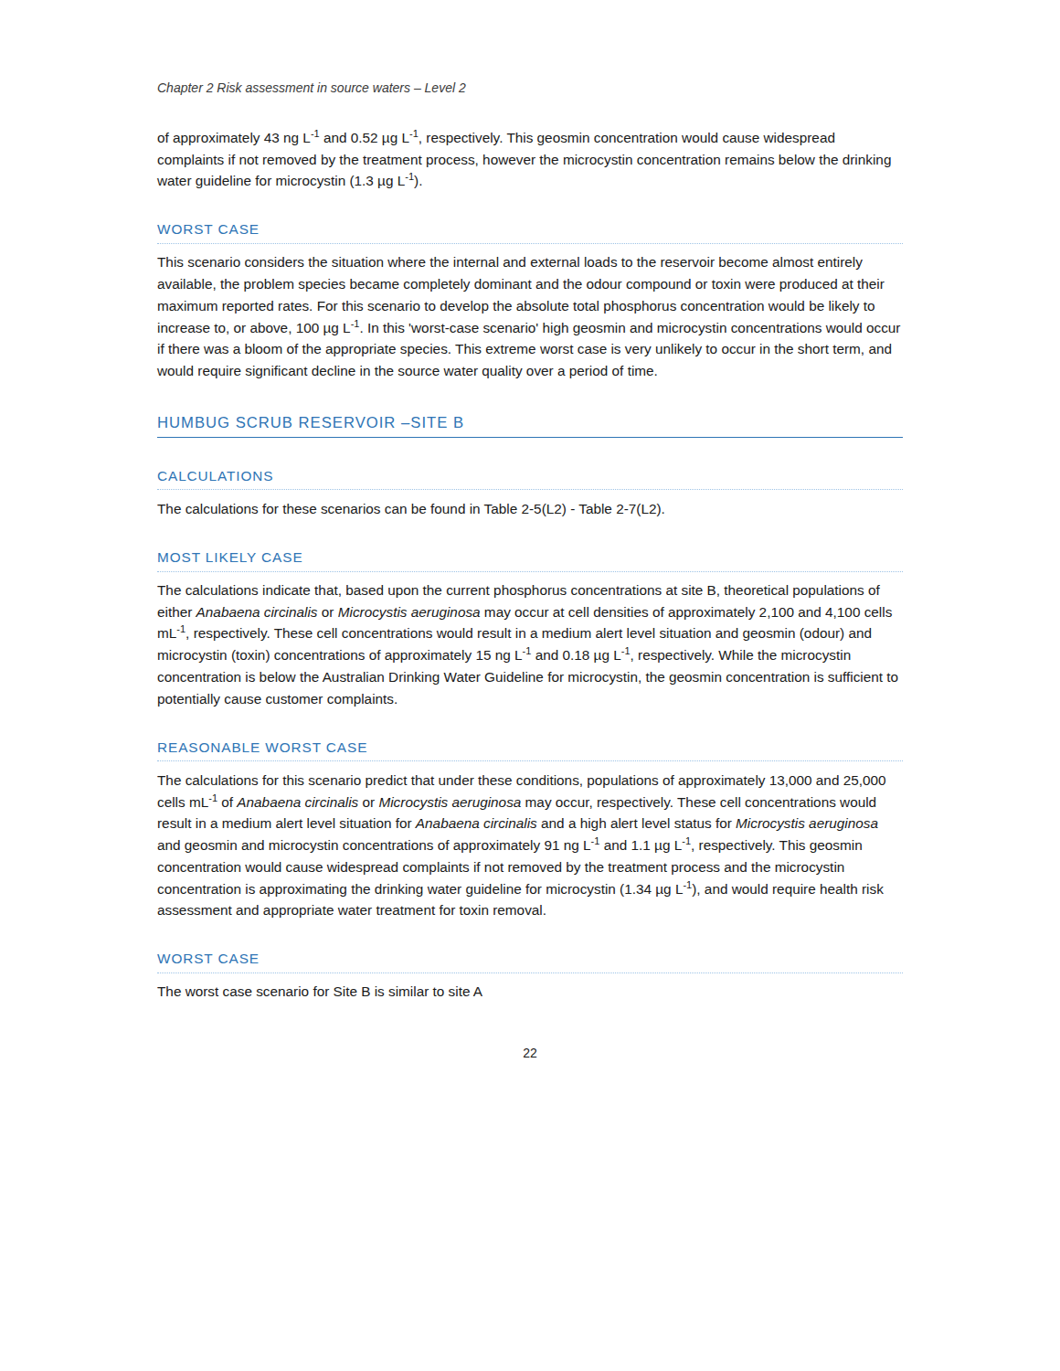Chapter 2 Risk assessment in source waters – Level 2
of approximately 43 ng L-1 and 0.52 µg L-1, respectively. This geosmin concentration would cause widespread complaints if not removed by the treatment process, however the microcystin concentration remains below the drinking water guideline for microcystin (1.3 µg L-1).
Worst case
This scenario considers the situation where the internal and external loads to the reservoir become almost entirely available, the problem species became completely dominant and the odour compound or toxin were produced at their maximum reported rates. For this scenario to develop the absolute total phosphorus concentration would be likely to increase to, or above, 100 µg L-1. In this 'worst-case scenario' high geosmin and microcystin concentrations would occur if there was a bloom of the appropriate species. This extreme worst case is very unlikely to occur in the short term, and would require significant decline in the source water quality over a period of time.
Humbug Scrub Reservoir –Site B
Calculations
The calculations for these scenarios can be found in Table 2-5(L2) - Table 2-7(L2).
Most likely case
The calculations indicate that, based upon the current phosphorus concentrations at site B, theoretical populations of either Anabaena circinalis or Microcystis aeruginosa may occur at cell densities of approximately 2,100 and 4,100 cells mL-1, respectively. These cell concentrations would result in a medium alert level situation and geosmin (odour) and microcystin (toxin) concentrations of approximately 15 ng L-1 and 0.18 µg L-1, respectively. While the microcystin concentration is below the Australian Drinking Water Guideline for microcystin, the geosmin concentration is sufficient to potentially cause customer complaints.
Reasonable worst case
The calculations for this scenario predict that under these conditions, populations of approximately 13,000 and 25,000 cells mL-1 of Anabaena circinalis or Microcystis aeruginosa may occur, respectively. These cell concentrations would result in a medium alert level situation for Anabaena circinalis and a high alert level status for Microcystis aeruginosa and geosmin and microcystin concentrations of approximately 91 ng L-1 and 1.1 µg L-1, respectively. This geosmin concentration would cause widespread complaints if not removed by the treatment process and the microcystin concentration is approximating the drinking water guideline for microcystin (1.34 µg L-1), and would require health risk assessment and appropriate water treatment for toxin removal.
Worst case
The worst case scenario for Site B is similar to site A
22